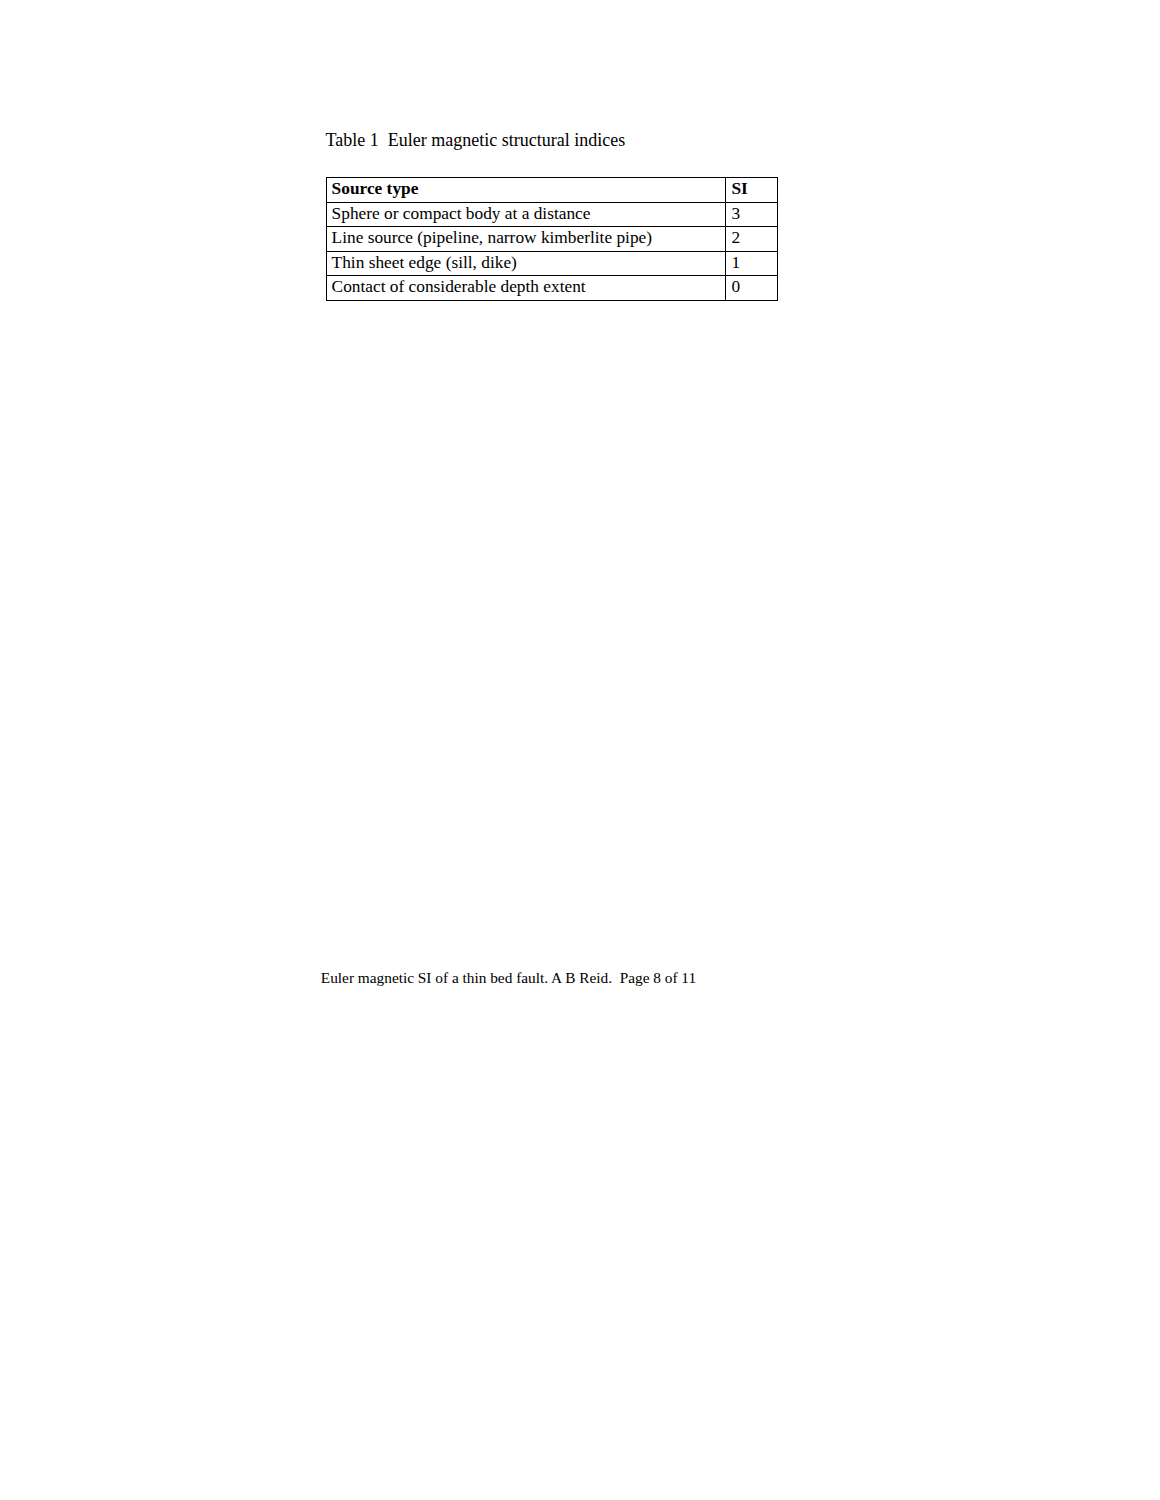Table 1 Euler magnetic structural indices
| Source type | SI |
| --- | --- |
| Sphere or compact body at a distance | 3 |
| Line source (pipeline, narrow kimberlite pipe) | 2 |
| Thin sheet edge (sill, dike) | 1 |
| Contact of considerable depth extent | 0 |
Euler magnetic SI of a thin bed fault. A B Reid. Page 8 of 11